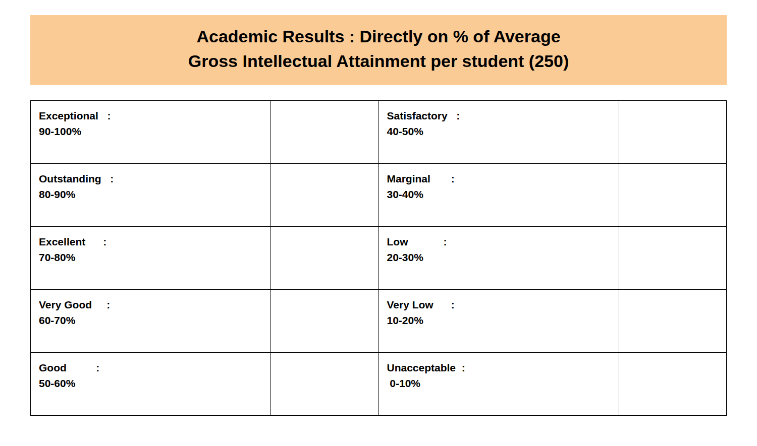Academic Results : Directly on % of Average
Gross Intellectual Attainment per student (250)
| Exceptional : 90-100% | | Satisfactory : 40-50% | |
| Outstanding : 80-90% | | Marginal : 30-40% | |
| Excellent : 70-80% | | Low : 20-30% | |
| Very Good : 60-70% | | Very Low : 10-20% | |
| Good : 50-60% | | Unacceptable : 0-10% | |